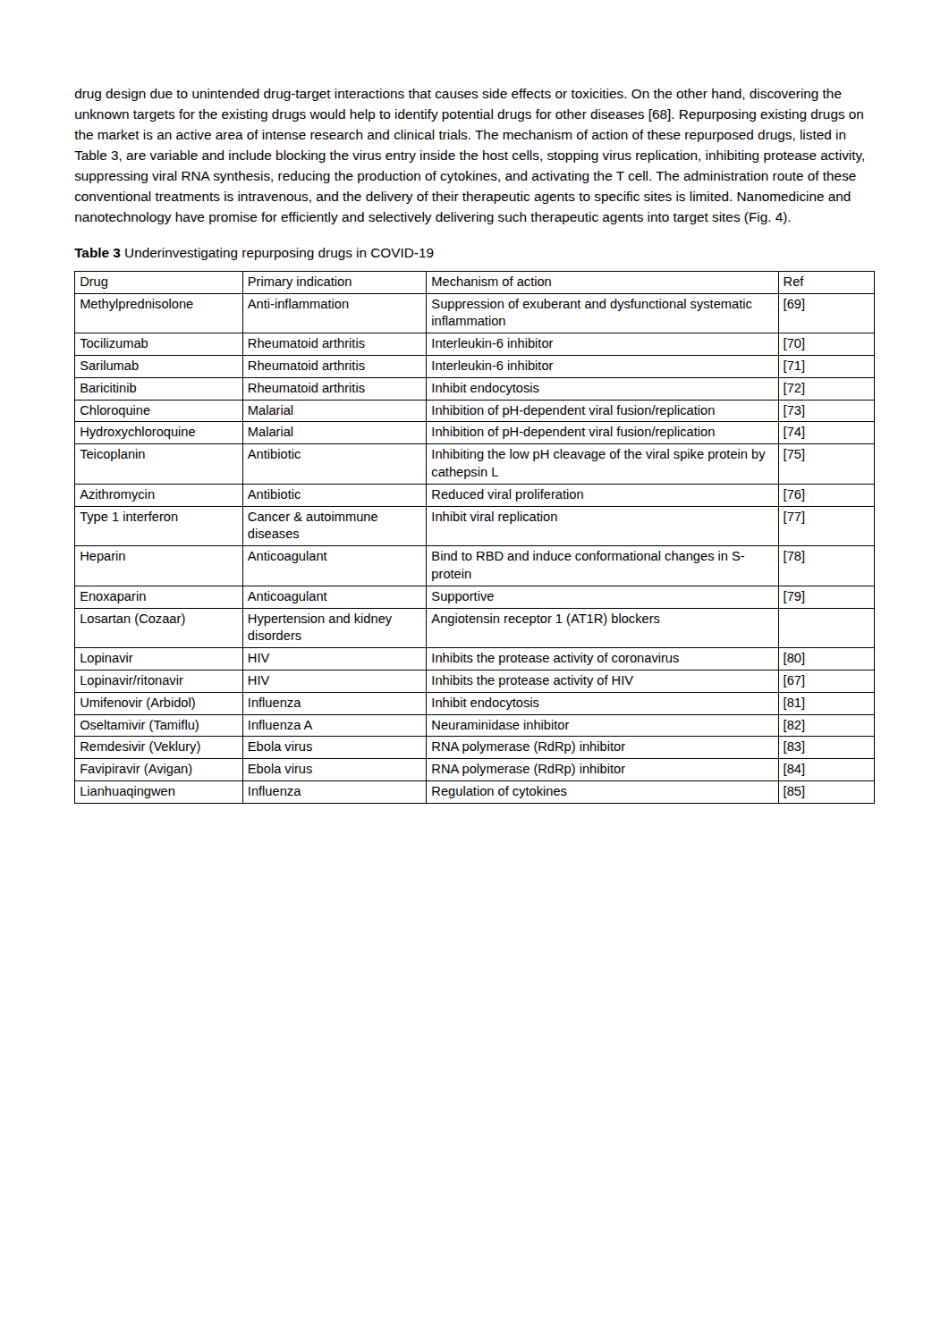drug design due to unintended drug-target interactions that causes side effects or toxicities. On the other hand, discovering the unknown targets for the existing drugs would help to identify potential drugs for other diseases [68]. Repurposing existing drugs on the market is an active area of intense research and clinical trials. The mechanism of action of these repurposed drugs, listed in Table 3, are variable and include blocking the virus entry inside the host cells, stopping virus replication, inhibiting protease activity, suppressing viral RNA synthesis, reducing the production of cytokines, and activating the T cell. The administration route of these conventional treatments is intravenous, and the delivery of their therapeutic agents to specific sites is limited. Nanomedicine and nanotechnology have promise for efficiently and selectively delivering such therapeutic agents into target sites (Fig. 4).
Table 3 Underinvestigating repurposing drugs in COVID-19
| Drug | Primary indication | Mechanism of action | Ref |
| Methylprednisolone | Anti-inflammation | Suppression of exuberant and dysfunctional systematic inflammation | [69] |
| Tocilizumab | Rheumatoid arthritis | Interleukin-6 inhibitor | [70] |
| Sarilumab | Rheumatoid arthritis | Interleukin-6 inhibitor | [71] |
| Baricitinib | Rheumatoid arthritis | Inhibit endocytosis | [72] |
| Chloroquine | Malarial | Inhibition of pH-dependent viral fusion/replication | [73] |
| Hydroxychloroquine | Malarial | Inhibition of pH-dependent viral fusion/replication | [74] |
| Teicoplanin | Antibiotic | Inhibiting the low pH cleavage of the viral spike protein by cathepsin L | [75] |
| Azithromycin | Antibiotic | Reduced viral proliferation | [76] |
| Type 1 interferon | Cancer & autoimmune diseases | Inhibit viral replication | [77] |
| Heparin | Anticoagulant | Bind to RBD and induce conformational changes in S-protein | [78] |
| Enoxaparin | Anticoagulant | Supportive | [79] |
| Losartan (Cozaar) | Hypertension and kidney disorders | Angiotensin receptor 1 (AT1R) blockers | |
| Lopinavir | HIV | Inhibits the protease activity of coronavirus | [80] |
| Lopinavir/ritonavir | HIV | Inhibits the protease activity of HIV | [67] |
| Umifenovir (Arbidol) | Influenza | Inhibit endocytosis | [81] |
| Oseltamivir (Tamiflu) | Influenza A | Neuraminidase inhibitor | [82] |
| Remdesivir (Veklury) | Ebola virus | RNA polymerase (RdRp) inhibitor | [83] |
| Favipiravir (Avigan) | Ebola virus | RNA polymerase (RdRp) inhibitor | [84] |
| Lianhuaqingwen | Influenza | Regulation of cytokines | [85] |